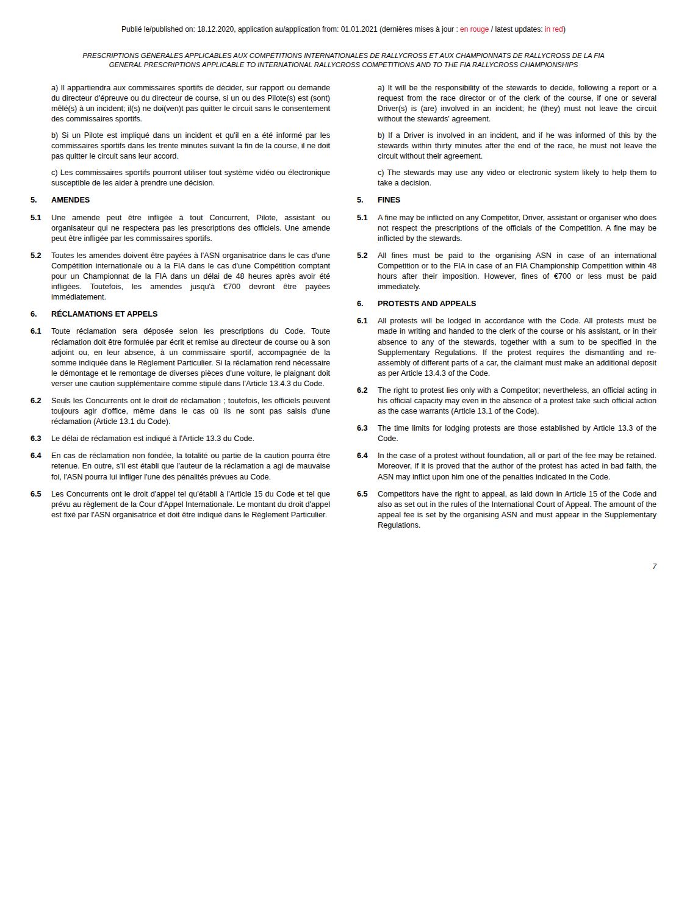Publié le/published on: 18.12.2020, application au/application from: 01.01.2021 (dernières mises à jour : en rouge / latest updates: in red)
PRESCRIPTIONS GÉNÉRALES APPLICABLES AUX COMPÉTITIONS INTERNATIONALES DE RALLYCROSS ET AUX CHAMPIONNATS DE RALLYCROSS DE LA FIA
GENERAL PRESCRIPTIONS APPLICABLE TO INTERNATIONAL RALLYCROSS COMPETITIONS AND TO THE FIA RALLYCROSS CHAMPIONSHIPS
| / / a) Il appartiendra aux commissaires sportifs de décider, sur rapport ou demande du directeur d'épreuve ou du directeur de course, si un ou des Pilote(s) est (sont) mêlé(s) à un incident; il(s) ne doi(ven)t pas quitter le circuit sans le consentement des commissaires sportifs. b) Si un Pilote est impliqué dans un incident et qu'il en a été informé par les commissaires sportifs dans les trente minutes suivant la fin de la course, il ne doit pas quitter le circuit sans leur accord. c) Les commissaires sportifs pourront utiliser tout système vidéo ou électronique susceptible de les aider à prendre une décision. / / 5. / AMENDES / / 5.1 / Une amende peut être infligée à tout Concurrent, Pilote, assistant ou organisateur qui ne respectera pas les prescriptions des officiels. Une amende peut être infligée par les commissaires sportifs. / / 5.2 / Toutes les amendes doivent être payées à l'ASN organisatrice dans le cas d'une Compétition internationale ou à la FIA dans le cas d'une Compétition comptant pour un Championnat de la FIA dans un délai de 48 heures après avoir été infligées. Toutefois, les amendes jusqu'à €700 devront être payées immédiatement. / / 6. / RÉCLAMATIONS ET APPELS / / 6.1 / Toute réclamation sera déposée selon les prescriptions du Code. Toute réclamation doit être formulée par écrit et remise au directeur de course ou à son adjoint ou, en leur absence, à un commissaire sportif, accompagnée de la somme indiquée dans le Règlement Particulier. Si la réclamation rend nécessaire le démontage et le remontage de diverses pièces d'une voiture, le plaignant doit verser une caution supplémentaire comme stipulé dans l'Article 13.4.3 du Code. / / 6.2 / Seuls les Concurrents ont le droit de réclamation ; toutefois, les officiels peuvent toujours agir d'office, même dans le cas où ils ne sont pas saisis d'une réclamation (Article 13.1 du Code). / / 6.3 / Le délai de réclamation est indiqué à l'Article 13.3 du Code. / / 6.4 / En cas de réclamation non fondée, la totalité ou partie de la caution pourra être retenue. En outre, s'il est établi que l'auteur de la réclamation a agi de mauvaise foi, l'ASN pourra lui infliger l'une des pénalités prévues au Code. / / 6.5 / Les Concurrents ont le droit d'appel tel qu'établi à l'Article 15 du Code et tel que prévu au règlement de la Cour d'Appel Internationale. Le montant du droit d'appel est fixé par l'ASN organisatrice et doit être indiqué dans le Règlement Particulier. / | / / a) It will be the responsibility of the stewards to decide, following a report or a request from the race director or of the clerk of the course, if one or several Driver(s) is (are) involved in an incident; he (they) must not leave the circuit without the stewards' agreement. b) If a Driver is involved in an incident, and if he was informed of this by the stewards within thirty minutes after the end of the race, he must not leave the circuit without their agreement. c) The stewards may use any video or electronic system likely to help them to take a decision. / / 5. / FINES / / 5.1 / A fine may be inflicted on any Competitor, Driver, assistant or organiser who does not respect the prescriptions of the officials of the Competition. A fine may be inflicted by the stewards. / / 5.2 / All fines must be paid to the organising ASN in case of an international Competition or to the FIA in case of an FIA Championship Competition within 48 hours after their imposition. However, fines of €700 or less must be paid immediately. / / 6. / PROTESTS AND APPEALS / / 6.1 / All protests will be lodged in accordance with the Code. All protests must be made in writing and handed to the clerk of the course or his assistant, or in their absence to any of the stewards, together with a sum to be specified in the Supplementary Regulations. If the protest requires the dismantling and re-assembly of different parts of a car, the claimant must make an additional deposit as per Article 13.4.3 of the Code. / / 6.2 / The right to protest lies only with a Competitor; nevertheless, an official acting in his official capacity may even in the absence of a protest take such official action as the case warrants (Article 13.1 of the Code). / / 6.3 / The time limits for lodging protests are those established by Article 13.3 of the Code. / / 6.4 / In the case of a protest without foundation, all or part of the fee may be retained. Moreover, if it is proved that the author of the protest has acted in bad faith, the ASN may inflict upon him one of the penalties indicated in the Code. / / 6.5 / Competitors have the right to appeal, as laid down in Article 15 of the Code and also as set out in the rules of the International Court of Appeal. The amount of the appeal fee is set by the organising ASN and must appear in the Supplementary Regulations. / |
7